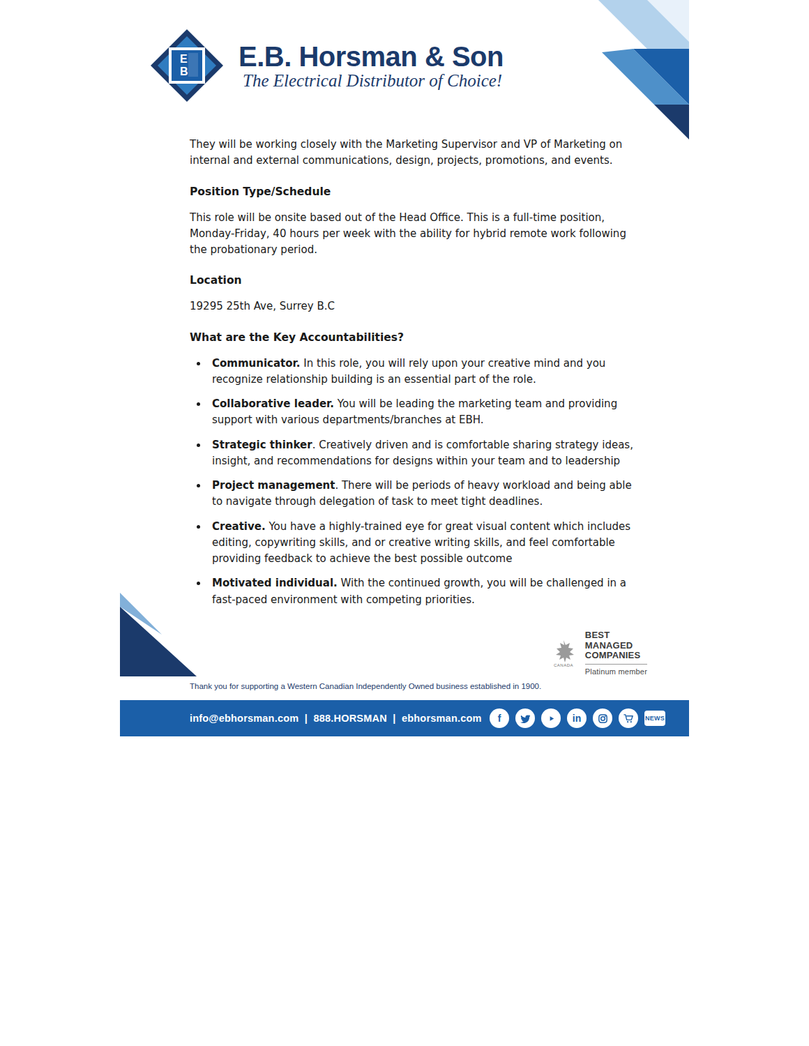E B
E.B. Horsman & Son
The Electrical Distributor of Choice!
They will be working closely with the Marketing Supervisor and VP of Marketing on internal and external communications, design, projects, promotions, and events.
Position Type/Schedule
This role will be onsite based out of the Head Office. This is a full-time position, Monday-Friday, 40 hours per week with the ability for hybrid remote work following the probationary period.
Location
19295 25th Ave, Surrey B.C
What are the Key Accountabilities?
Communicator. In this role, you will rely upon your creative mind and you recognize relationship building is an essential part of the role.
Collaborative leader. You will be leading the marketing team and providing support with various departments/branches at EBH.
Strategic thinker. Creatively driven and is comfortable sharing strategy ideas, insight, and recommendations for designs within your team and to leadership
Project management. There will be periods of heavy workload and being able to navigate through delegation of task to meet tight deadlines.
Creative. You have a highly-trained eye for great visual content which includes editing, copywriting skills, and or creative writing skills, and feel comfortable providing feedback to achieve the best possible outcome
Motivated individual. With the continued growth, you will be challenged in a fast-paced environment with competing priorities.
CANADA
BEST
MANAGED
COMPANIES
Platinum member
Thank you for supporting a Western Canadian Independently Owned business established in 1900.
info@ebhorsman.com | 888.HORSMAN | ebhorsman.com
f in NEWS